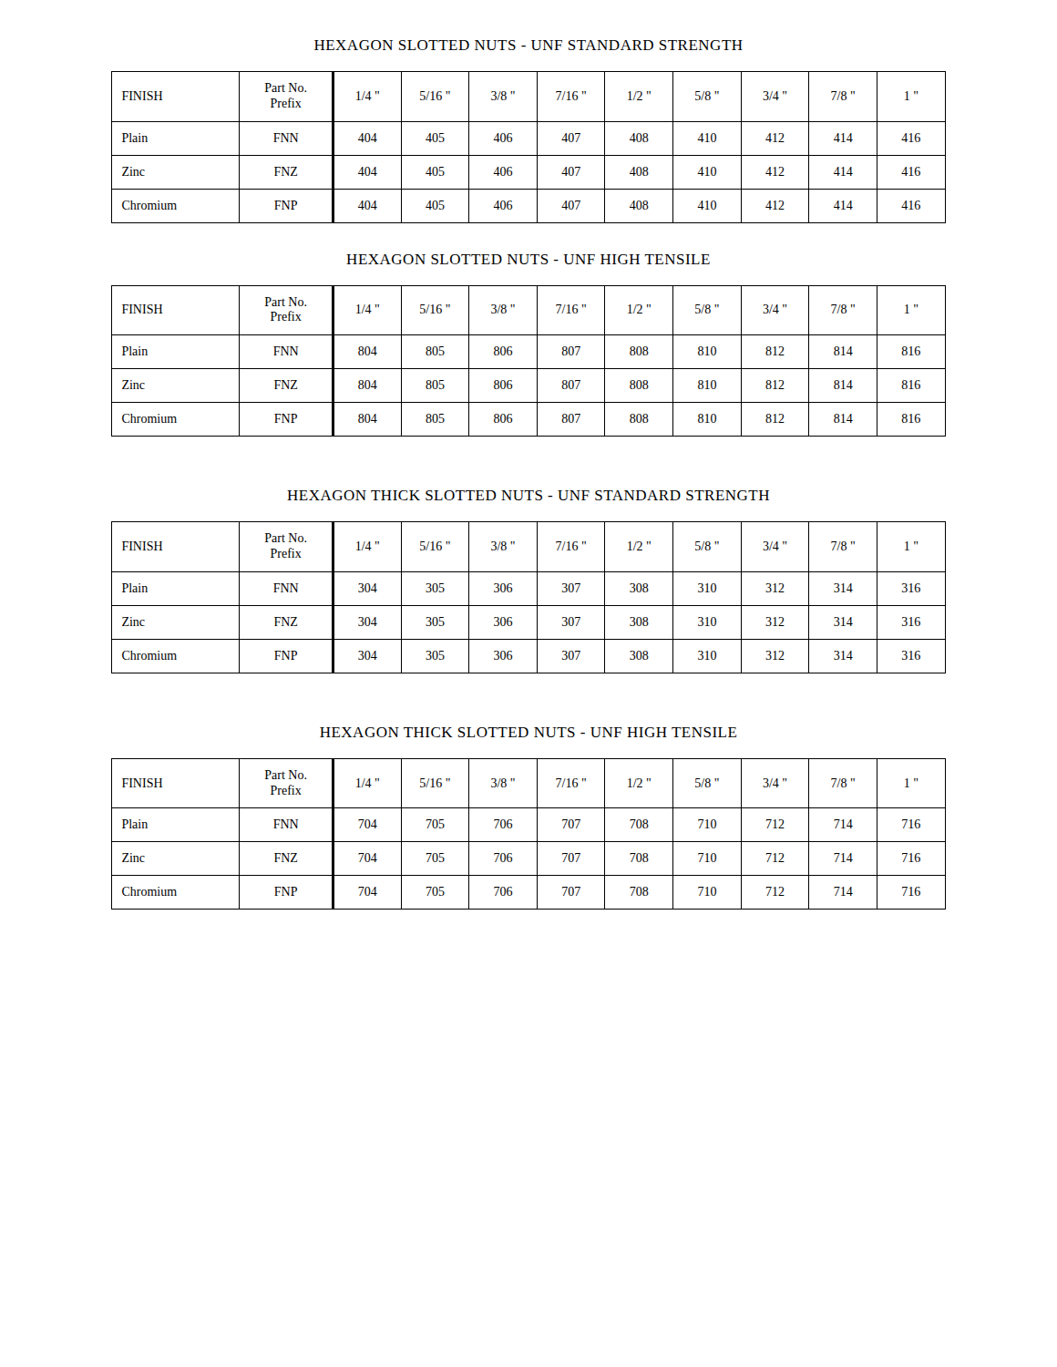HEXAGON SLOTTED NUTS - UNF STANDARD STRENGTH
| FINISH | Part No. Prefix | 1/4 " | 5/16 " | 3/8 " | 7/16 " | 1/2 " | 5/8 " | 3/4 " | 7/8 " | 1 " |
| --- | --- | --- | --- | --- | --- | --- | --- | --- | --- | --- |
| Plain | FNN | 404 | 405 | 406 | 407 | 408 | 410 | 412 | 414 | 416 |
| Zinc | FNZ | 404 | 405 | 406 | 407 | 408 | 410 | 412 | 414 | 416 |
| Chromium | FNP | 404 | 405 | 406 | 407 | 408 | 410 | 412 | 414 | 416 |
HEXAGON SLOTTED NUTS - UNF HIGH TENSILE
| FINISH | Part No. Prefix | 1/4 " | 5/16 " | 3/8 " | 7/16 " | 1/2 " | 5/8 " | 3/4 " | 7/8 " | 1 " |
| --- | --- | --- | --- | --- | --- | --- | --- | --- | --- | --- |
| Plain | FNN | 804 | 805 | 806 | 807 | 808 | 810 | 812 | 814 | 816 |
| Zinc | FNZ | 804 | 805 | 806 | 807 | 808 | 810 | 812 | 814 | 816 |
| Chromium | FNP | 804 | 805 | 806 | 807 | 808 | 810 | 812 | 814 | 816 |
HEXAGON THICK SLOTTED NUTS - UNF STANDARD STRENGTH
| FINISH | Part No. Prefix | 1/4 " | 5/16 " | 3/8 " | 7/16 " | 1/2 " | 5/8 " | 3/4 " | 7/8 " | 1 " |
| --- | --- | --- | --- | --- | --- | --- | --- | --- | --- | --- |
| Plain | FNN | 304 | 305 | 306 | 307 | 308 | 310 | 312 | 314 | 316 |
| Zinc | FNZ | 304 | 305 | 306 | 307 | 308 | 310 | 312 | 314 | 316 |
| Chromium | FNP | 304 | 305 | 306 | 307 | 308 | 310 | 312 | 314 | 316 |
HEXAGON THICK SLOTTED NUTS - UNF HIGH TENSILE
| FINISH | Part No. Prefix | 1/4 " | 5/16 " | 3/8 " | 7/16 " | 1/2 " | 5/8 " | 3/4 " | 7/8 " | 1 " |
| --- | --- | --- | --- | --- | --- | --- | --- | --- | --- | --- |
| Plain | FNN | 704 | 705 | 706 | 707 | 708 | 710 | 712 | 714 | 716 |
| Zinc | FNZ | 704 | 705 | 706 | 707 | 708 | 710 | 712 | 714 | 716 |
| Chromium | FNP | 704 | 705 | 706 | 707 | 708 | 710 | 712 | 714 | 716 |